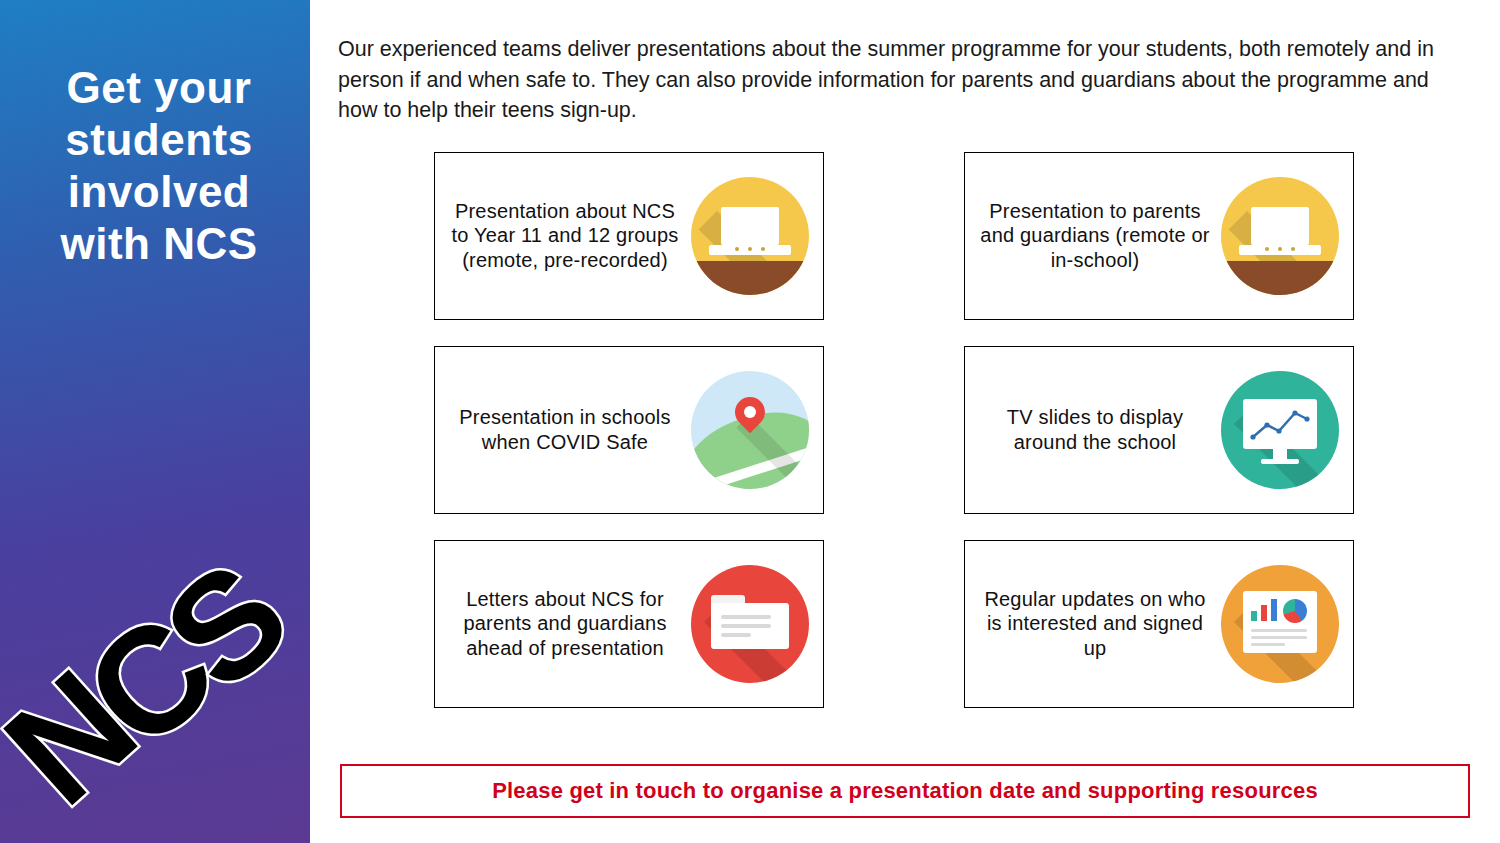Get your students involved with NCS
N C S
Our experienced teams deliver presentations about the summer programme for your students, both remotely and in person if and when safe to. They can also provide information for parents and guardians about the programme and how to help their teens sign-up.
Presentation about NCS to Year 11 and 12 groups (remote, pre-recorded)
Presentation to parents and guardians (remote or in-school)
Presentation in schools when COVID Safe
TV slides to display around the school
Letters about NCS for parents and guardians ahead of presentation
Regular updates on who is interested and signed up
Please get in touch to organise a presentation date and supporting resources